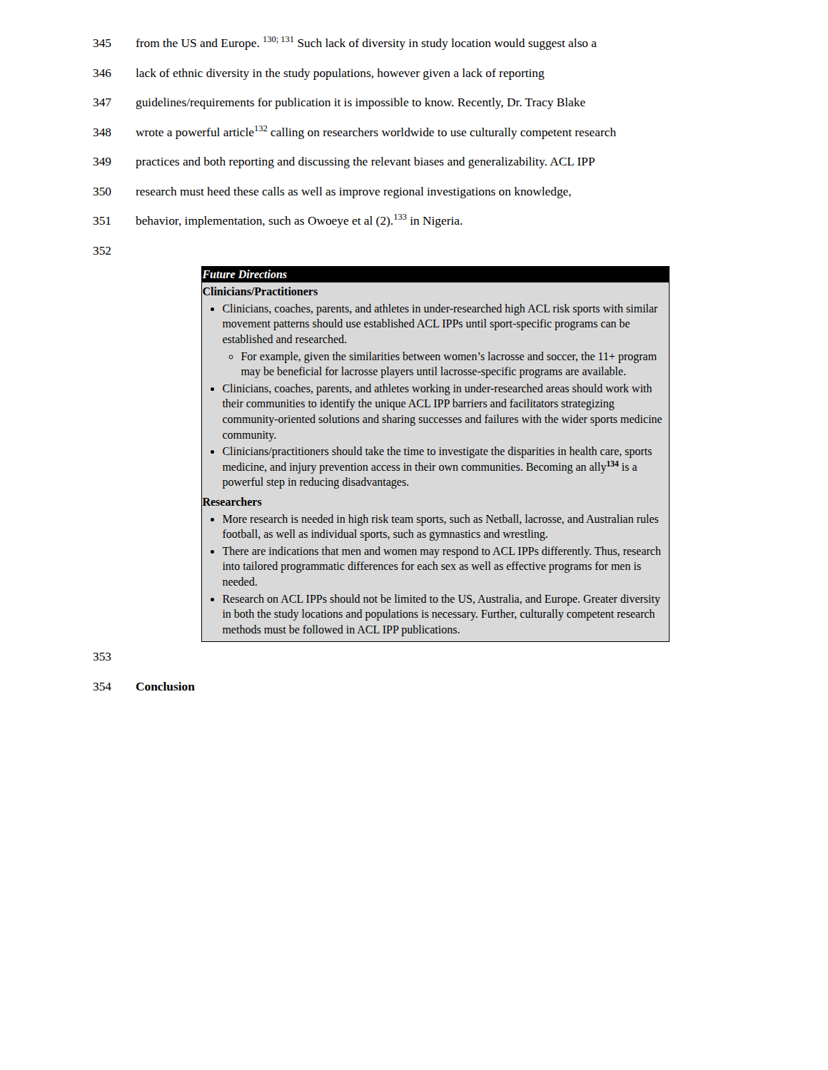345
from the US and Europe. 130; 131 Such lack of diversity in study location would suggest also a
346
lack of ethnic diversity in the study populations, however given a lack of reporting
347
guidelines/requirements for publication it is impossible to know. Recently, Dr. Tracy Blake
348
wrote a powerful article132 calling on researchers worldwide to use culturally competent research
349
practices and both reporting and discussing the relevant biases and generalizability. ACL IPP
350
research must heed these calls as well as improve regional investigations on knowledge,
351
behavior, implementation, such as Owoeye et al (2).133 in Nigeria.
352
| Future Directions |
| Clinicians/Practitioners Clinicians, coaches, parents, and athletes in under-researched high ACL risk sports with similar movement patterns should use established ACL IPPs until sport-specific programs can be established and researched. For example, given the similarities between women’s lacrosse and soccer, the 11+ program may be beneficial for lacrosse players until lacrosse-specific programs are available. Clinicians, coaches, parents, and athletes working in under-researched areas should work with their communities to identify the unique ACL IPP barriers and facilitators strategizing community-oriented solutions and sharing successes and failures with the wider sports medicine community. Clinicians/practitioners should take the time to investigate the disparities in health care, sports medicine, and injury prevention access in their own communities. Becoming an ally 134 is a powerful step in reducing disadvantages. Researchers More research is needed in high risk team sports, such as Netball, lacrosse, and Australian rules football, as well as individual sports, such as gymnastics and wrestling. There are indications that men and women may respond to ACL IPPs differently. Thus, research into tailored programmatic differences for each sex as well as effective programs for men is needed. Research on ACL IPPs should not be limited to the US, Australia, and Europe. Greater diversity in both the study locations and populations is necessary. Further, culturally competent research methods must be followed in ACL IPP publications. |
353
354
Conclusion